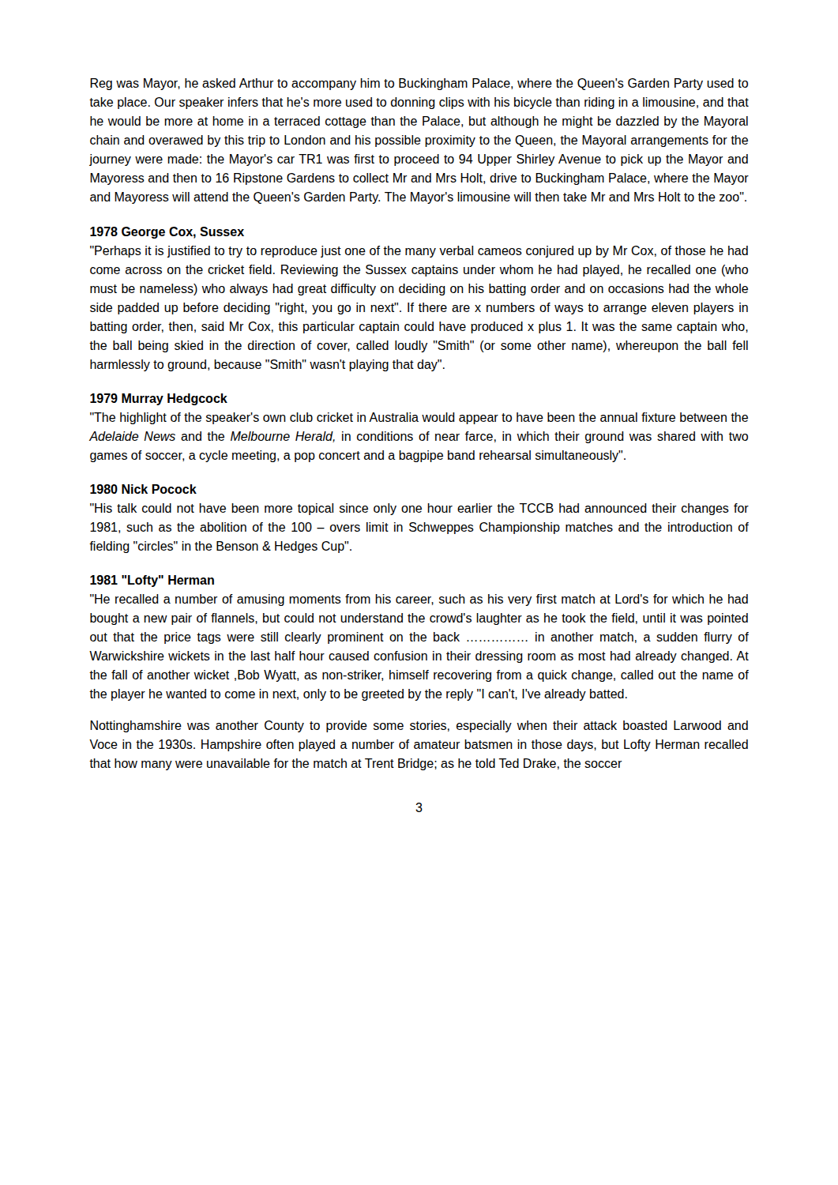Reg was Mayor, he asked Arthur to accompany him to Buckingham Palace, where the Queen's Garden Party used to take place. Our speaker infers that he's more used to donning clips with his bicycle than riding in a limousine, and that he would be more at home in a terraced cottage than the Palace, but although he might be dazzled by the Mayoral chain and overawed by this trip to London and his possible proximity to the Queen, the Mayoral arrangements for the journey were made: the Mayor's car TR1 was first to proceed to 94 Upper Shirley Avenue to pick up the Mayor and Mayoress and then to 16 Ripstone Gardens to collect Mr and Mrs Holt, drive to Buckingham Palace, where the Mayor and Mayoress will attend the Queen's Garden Party. The Mayor's limousine will then take Mr and Mrs Holt to the zoo".
1978 George Cox, Sussex
"Perhaps it is justified to try to reproduce just one of the many verbal cameos conjured up by Mr Cox, of those he had come across on the cricket field. Reviewing the Sussex captains under whom he had played, he recalled one (who must be nameless) who always had great difficulty on deciding on his batting order and on occasions had the whole side padded up before deciding "right, you go in next". If there are x numbers of ways to arrange eleven players in batting order, then, said Mr Cox, this particular captain could have produced x plus 1. It was the same captain who, the ball being skied in the direction of cover, called loudly "Smith" (or some other name), whereupon the ball fell harmlessly to ground, because "Smith" wasn't playing that day".
1979 Murray Hedgcock
"The highlight of the speaker's own club cricket in Australia would appear to have been the annual fixture between the Adelaide News and the Melbourne Herald, in conditions of near farce, in which their ground was shared with two games of soccer, a cycle meeting, a pop concert and a bagpipe band rehearsal simultaneously".
1980 Nick Pocock
"His talk could not have been more topical since only one hour earlier the TCCB had announced their changes for 1981, such as the abolition of the 100 – overs limit in Schweppes Championship matches and the introduction of fielding "circles" in the Benson & Hedges Cup".
1981 "Lofty" Herman
"He recalled a number of amusing moments from his career, such as his very first match at Lord's for which he had bought a new pair of flannels, but could not understand the crowd's laughter as he took the field, until it was pointed out that the price tags were still clearly prominent on the back …………… in another match, a sudden flurry of Warwickshire wickets in the last half hour caused confusion in their dressing room as most had already changed. At the fall of another wicket ,Bob Wyatt, as non-striker, himself recovering from a quick change, called out the name of the player he wanted to come in next, only to be greeted by the reply "I can't, I've already batted.
Nottinghamshire was another County to provide some stories, especially when their attack boasted Larwood and Voce in the 1930s. Hampshire often played a number of amateur batsmen in those days, but Lofty Herman recalled that how many were unavailable for the match at Trent Bridge; as he told Ted Drake, the soccer
3